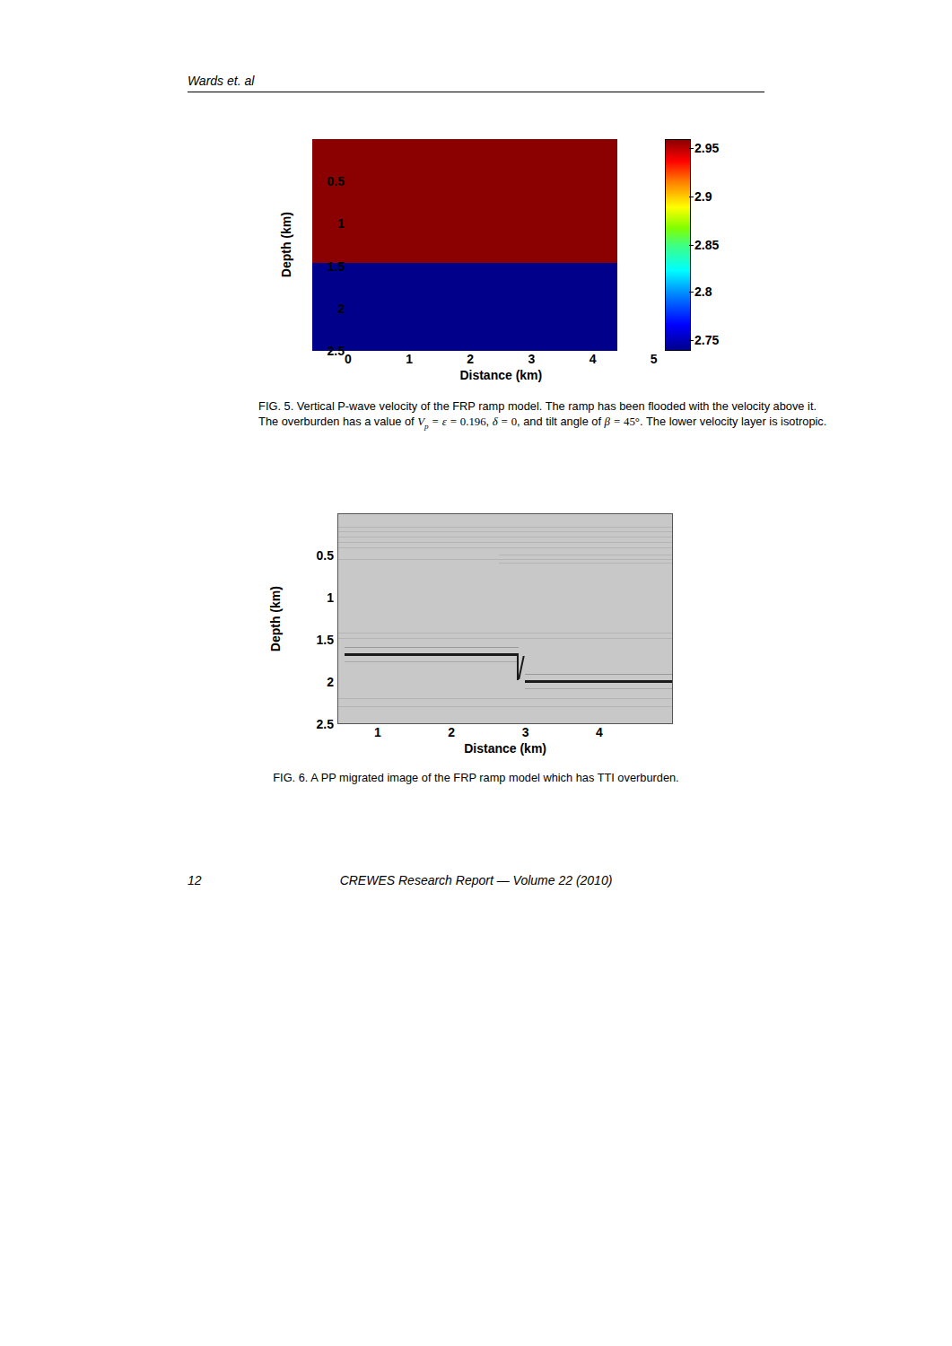Wards et. al
Depth (km)
0.5
1
1.5
2
2.5
2.95
2.9
2.85
2.8
2.75
0
1
2
3
4
5
Distance (km)
FIG. 5. Vertical P-wave velocity of the FRP ramp model. The ramp has been flooded with the velocity above it. The overburden has a value of Vp = ε = 0.196, δ = 0, and tilt angle of β = 45°. The lower velocity layer is isotropic.
Depth (km)
0.5
1
1.5
2
2.5
1
2
3
4
Distance (km)
FIG. 6. A PP migrated image of the FRP ramp model which has TTI overburden.
12
CREWES Research Report — Volume 22 (2010)